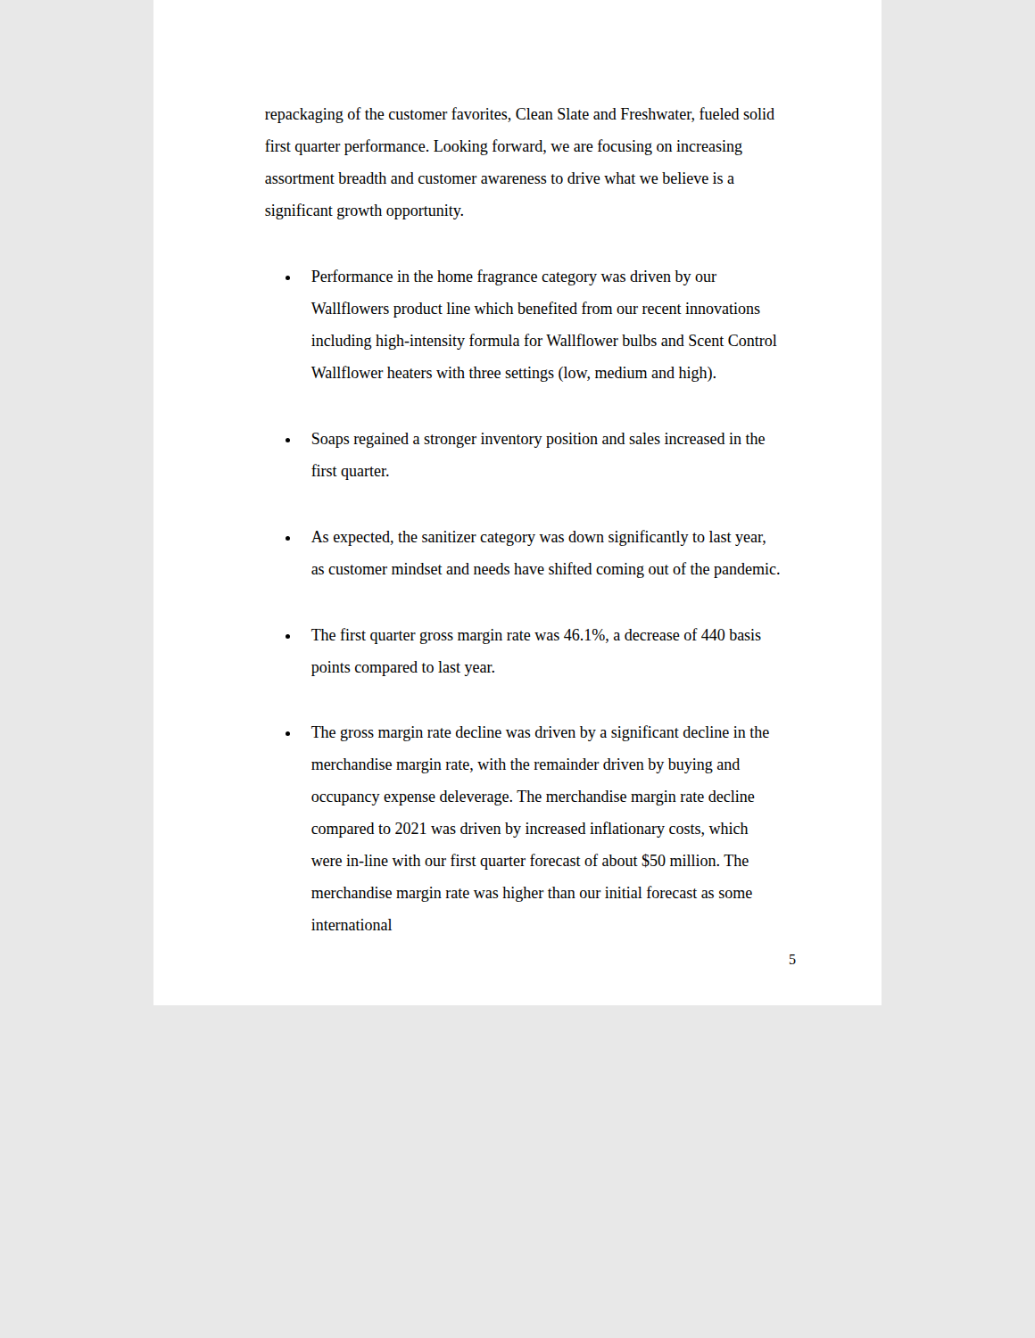repackaging of the customer favorites, Clean Slate and Freshwater, fueled solid first quarter performance. Looking forward, we are focusing on increasing assortment breadth and customer awareness to drive what we believe is a significant growth opportunity.
Performance in the home fragrance category was driven by our Wallflowers product line which benefited from our recent innovations including high-intensity formula for Wallflower bulbs and Scent Control Wallflower heaters with three settings (low, medium and high).
Soaps regained a stronger inventory position and sales increased in the first quarter.
As expected, the sanitizer category was down significantly to last year, as customer mindset and needs have shifted coming out of the pandemic.
The first quarter gross margin rate was 46.1%, a decrease of 440 basis points compared to last year.
The gross margin rate decline was driven by a significant decline in the merchandise margin rate, with the remainder driven by buying and occupancy expense deleverage. The merchandise margin rate decline compared to 2021 was driven by increased inflationary costs, which were in-line with our first quarter forecast of about $50 million. The merchandise margin rate was higher than our initial forecast as some international
5